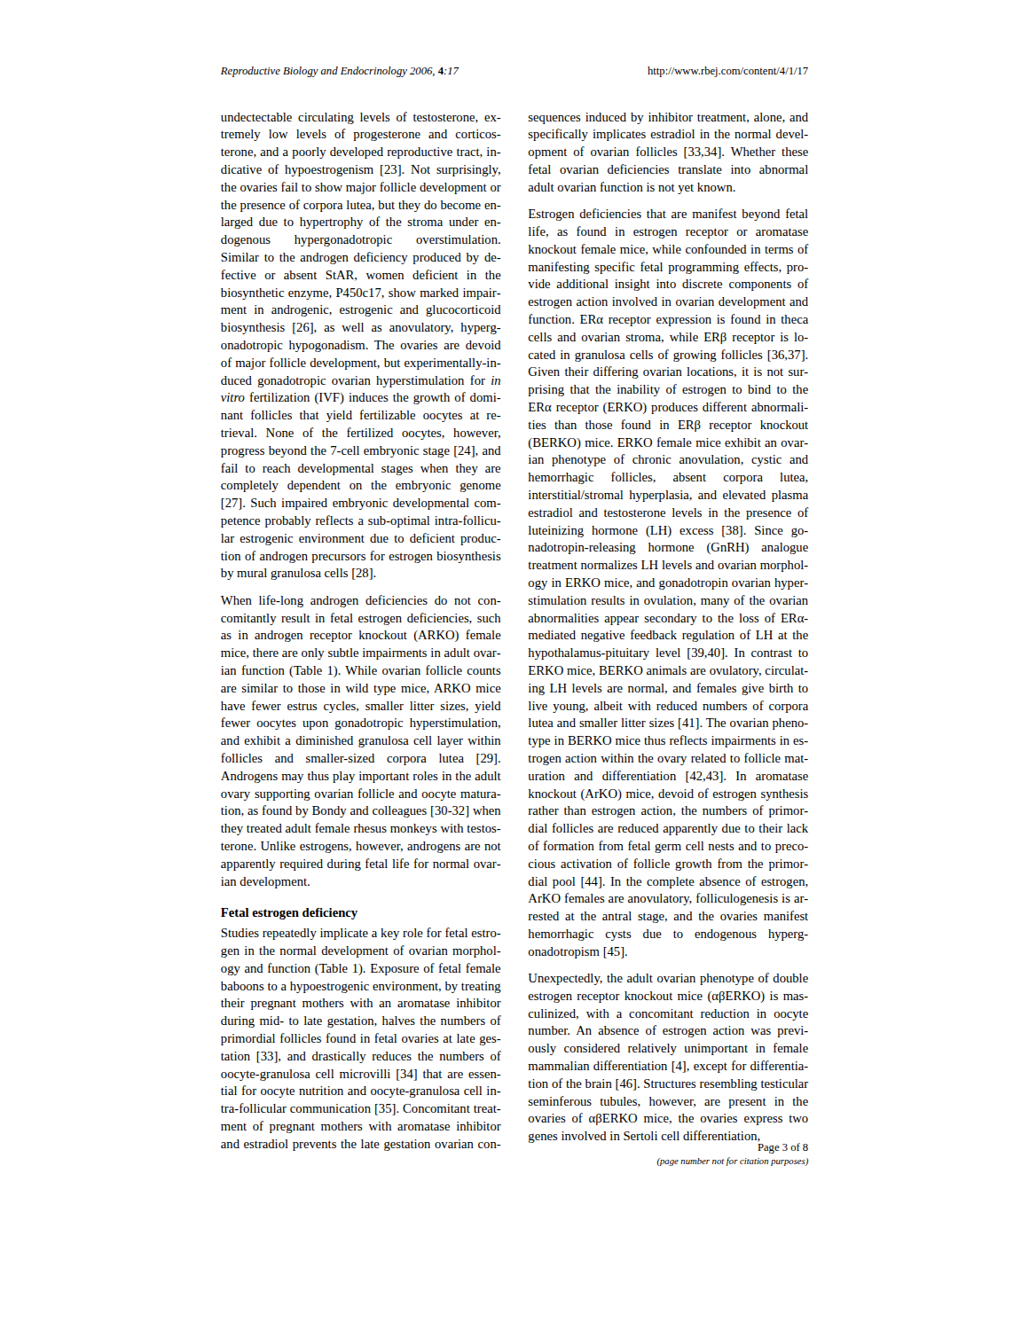Reproductive Biology and Endocrinology 2006, 4:17
http://www.rbej.com/content/4/1/17
undectectable circulating levels of testosterone, extremely low levels of progesterone and corticosterone, and a poorly developed reproductive tract, indicative of hypoestrogenism [23]. Not surprisingly, the ovaries fail to show major follicle development or the presence of corpora lutea, but they do become enlarged due to hypertrophy of the stroma under endogenous hypergonadotropic overstimulation. Similar to the androgen deficiency produced by defective or absent StAR, women deficient in the biosynthetic enzyme, P450c17, show marked impairment in androgenic, estrogenic and glucocorticoid biosynthesis [26], as well as anovulatory, hypergonadotropic hypogonadism. The ovaries are devoid of major follicle development, but experimentally-induced gonadotropic ovarian hyperstimulation for in vitro fertilization (IVF) induces the growth of dominant follicles that yield fertilizable oocytes at retrieval. None of the fertilized oocytes, however, progress beyond the 7-cell embryonic stage [24], and fail to reach developmental stages when they are completely dependent on the embryonic genome [27]. Such impaired embryonic developmental competence probably reflects a sub-optimal intra-follicular estrogenic environment due to deficient production of androgen precursors for estrogen biosynthesis by mural granulosa cells [28].
When life-long androgen deficiencies do not concomitantly result in fetal estrogen deficiencies, such as in androgen receptor knockout (ARKO) female mice, there are only subtle impairments in adult ovarian function (Table 1). While ovarian follicle counts are similar to those in wild type mice, ARKO mice have fewer estrus cycles, smaller litter sizes, yield fewer oocytes upon gonadotropic hyperstimulation, and exhibit a diminished granulosa cell layer within follicles and smaller-sized corpora lutea [29]. Androgens may thus play important roles in the adult ovary supporting ovarian follicle and oocyte maturation, as found by Bondy and colleagues [30-32] when they treated adult female rhesus monkeys with testosterone. Unlike estrogens, however, androgens are not apparently required during fetal life for normal ovarian development.
Fetal estrogen deficiency
Studies repeatedly implicate a key role for fetal estrogen in the normal development of ovarian morphology and function (Table 1). Exposure of fetal female baboons to a hypoestrogenic environment, by treating their pregnant mothers with an aromatase inhibitor during mid- to late gestation, halves the numbers of primordial follicles found in fetal ovaries at late gestation [33], and drastically reduces the numbers of oocyte-granulosa cell microvilli [34] that are essential for oocyte nutrition and oocyte-granulosa cell intra-follicular communication [35]. Concomitant treatment of pregnant mothers with aromatase inhibitor and estradiol prevents the late gestation ovarian consequences induced by inhibitor treatment, alone, and specifically implicates estradiol in the normal development of ovarian follicles [33,34]. Whether these fetal ovarian deficiencies translate into abnormal adult ovarian function is not yet known.
Estrogen deficiencies that are manifest beyond fetal life, as found in estrogen receptor or aromatase knockout female mice, while confounded in terms of manifesting specific fetal programming effects, provide additional insight into discrete components of estrogen action involved in ovarian development and function. ERα receptor expression is found in theca cells and ovarian stroma, while ERβ receptor is located in granulosa cells of growing follicles [36,37]. Given their differing ovarian locations, it is not surprising that the inability of estrogen to bind to the ERα receptor (ERKO) produces different abnormalities than those found in ERβ receptor knockout (BERKO) mice. ERKO female mice exhibit an ovarian phenotype of chronic anovulation, cystic and hemorrhagic follicles, absent corpora lutea, interstitial/stromal hyperplasia, and elevated plasma estradiol and testosterone levels in the presence of luteinizing hormone (LH) excess [38]. Since gonadotropin-releasing hormone (GnRH) analogue treatment normalizes LH levels and ovarian morphology in ERKO mice, and gonadotropin ovarian hyperstimulation results in ovulation, many of the ovarian abnormalities appear secondary to the loss of ERα-mediated negative feedback regulation of LH at the hypothalamus-pituitary level [39,40]. In contrast to ERKO mice, BERKO animals are ovulatory, circulating LH levels are normal, and females give birth to live young, albeit with reduced numbers of corpora lutea and smaller litter sizes [41]. The ovarian phenotype in BERKO mice thus reflects impairments in estrogen action within the ovary related to follicle maturation and differentiation [42,43]. In aromatase knockout (ArKO) mice, devoid of estrogen synthesis rather than estrogen action, the numbers of primordial follicles are reduced apparently due to their lack of formation from fetal germ cell nests and to precocious activation of follicle growth from the primordial pool [44]. In the complete absence of estrogen, ArKO females are anovulatory, folliculogenesis is arrested at the antral stage, and the ovaries manifest hemorrhagic cysts due to endogenous hypergonadotropism [45].
Unexpectedly, the adult ovarian phenotype of double estrogen receptor knockout mice (αβERKO) is masculinized, with a concomitant reduction in oocyte number. An absence of estrogen action was previously considered relatively unimportant in female mammalian differentiation [4], except for differentiation of the brain [46]. Structures resembling testicular seminferous tubules, however, are present in the ovaries of αβERKO mice, the ovaries express two genes involved in Sertoli cell differentiation,
Page 3 of 8
(page number not for citation purposes)